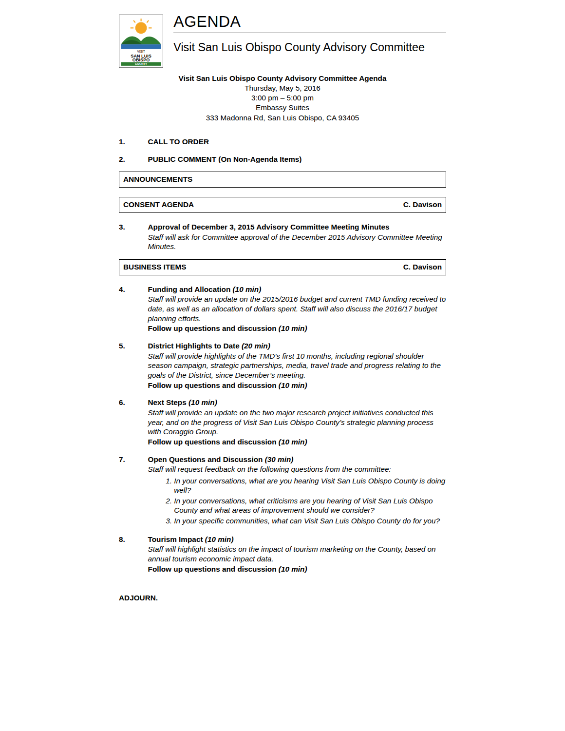VISIT SAN LUIS OBISPO COUNTY
AGENDA
Visit San Luis Obispo County Advisory Committee
Visit San Luis Obispo County Advisory Committee Agenda
Thursday, May 5, 2016
3:00 pm – 5:00 pm
Embassy Suites
333 Madonna Rd, San Luis Obispo, CA 93405
1.
CALL TO ORDER
2.
PUBLIC COMMENT (On Non-Agenda Items)
ANNOUNCEMENTS
CONSENT AGENDA C. Davison
3.
Approval of December 3, 2015 Advisory Committee Meeting Minutes
Staff will ask for Committee approval of the December 2015 Advisory Committee Meeting Minutes.
BUSINESS ITEMS C. Davison
4.
Funding and Allocation (10 min)
Staff will provide an update on the 2015/2016 budget and current TMD funding received to date, as well as an allocation of dollars spent. Staff will also discuss the 2016/17 budget planning efforts.
Follow up questions and discussion (10 min)
5.
District Highlights to Date (20 min)
Staff will provide highlights of the TMD’s first 10 months, including regional shoulder season campaign, strategic partnerships, media, travel trade and progress relating to the goals of the District, since December’s meeting.
Follow up questions and discussion (10 min)
6.
Next Steps (10 min)
Staff will provide an update on the two major research project initiatives conducted this year, and on the progress of Visit San Luis Obispo County’s strategic planning process with Coraggio Group.
Follow up questions and discussion (10 min)
7.
Open Questions and Discussion (30 min)
Staff will request feedback on the following questions from the committee:
In your conversations, what are you hearing Visit San Luis Obispo County is doing well?
In your conversations, what criticisms are you hearing of Visit San Luis Obispo County and what areas of improvement should we consider?
In your specific communities, what can Visit San Luis Obispo County do for you?
8.
Tourism Impact (10 min)
Staff will highlight statistics on the impact of tourism marketing on the County, based on annual tourism economic impact data.
Follow up questions and discussion (10 min)
ADJOURN.